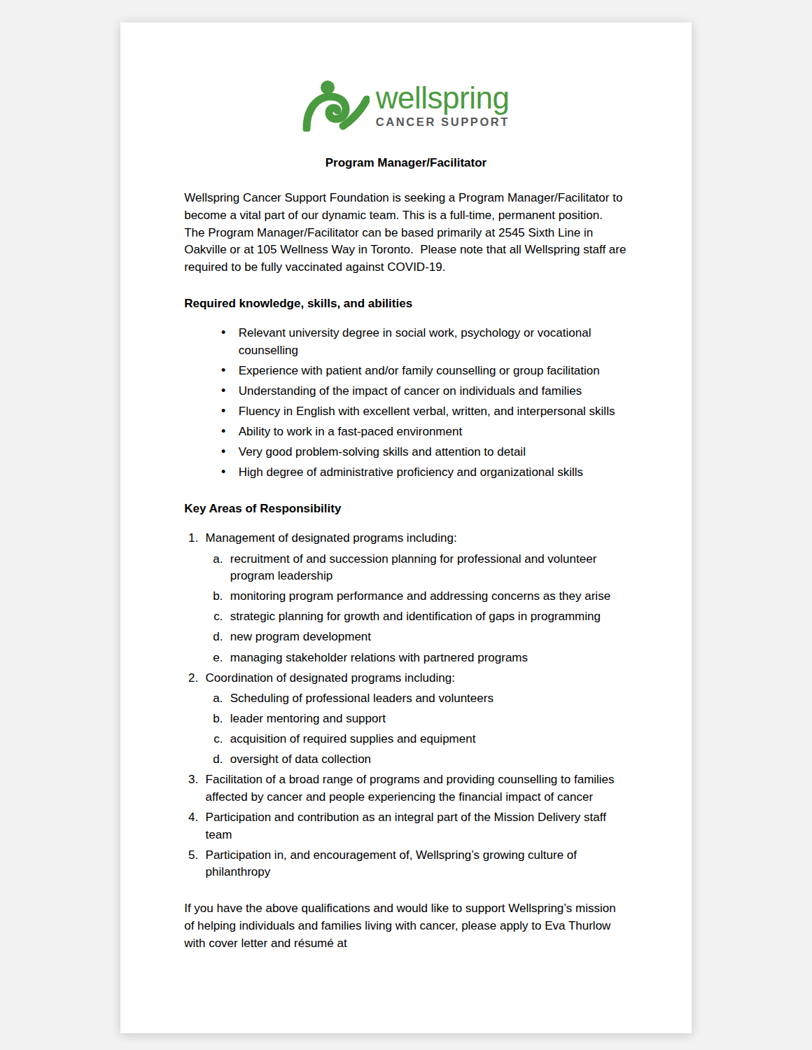wellspring Cancer Support
Program Manager/Facilitator
Wellspring Cancer Support Foundation is seeking a Program Manager/Facilitator to become a vital part of our dynamic team. This is a full-time, permanent position. The Program Manager/Facilitator can be based primarily at 2545 Sixth Line in Oakville or at 105 Wellness Way in Toronto. Please note that all Wellspring staff are required to be fully vaccinated against COVID-19.
Required knowledge, skills, and abilities
Relevant university degree in social work, psychology or vocational counselling
Experience with patient and/or family counselling or group facilitation
Understanding of the impact of cancer on individuals and families
Fluency in English with excellent verbal, written, and interpersonal skills
Ability to work in a fast-paced environment
Very good problem-solving skills and attention to detail
High degree of administrative proficiency and organizational skills
Key Areas of Responsibility
Management of designated programs including:
recruitment of and succession planning for professional and volunteer program leadership
monitoring program performance and addressing concerns as they arise
strategic planning for growth and identification of gaps in programming
new program development
managing stakeholder relations with partnered programs
Coordination of designated programs including:
Scheduling of professional leaders and volunteers
leader mentoring and support
acquisition of required supplies and equipment
oversight of data collection
Facilitation of a broad range of programs and providing counselling to families affected by cancer and people experiencing the financial impact of cancer
Participation and contribution as an integral part of the Mission Delivery staff team
Participation in, and encouragement of, Wellspring’s growing culture of philanthropy
If you have the above qualifications and would like to support Wellspring’s mission of helping individuals and families living with cancer, please apply to Eva Thurlow with cover letter and résumé at